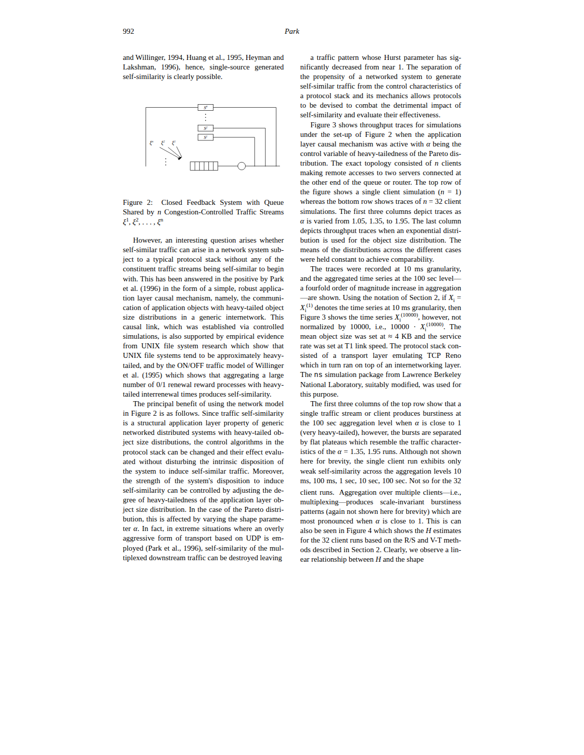992
Park
and Willinger, 1994, Huang et al., 1995, Heyman and Lakshman, 1996), hence, single-source generated self-similarity is clearly possible.
Sa S2 S1 ξn ξ2 ξ1
Figure 2: Closed Feedback System with Queue Shared by n Congestion-Controlled Traffic Streams ξ 1, ξ 2, . . . , ξn
However, an interesting question arises whether self-similar traffic can arise in a network system subject to a typical protocol stack without any of the constituent traffic streams being self-similar to begin with. This has been answered in the positive by Park et al. (1996) in the form of a simple, robust application layer causal mechanism, namely, the communication of application objects with heavy-tailed object size distributions in a generic internetwork. This causal link, which was established via controlled simulations, is also supported by empirical evidence from UNIX file system research which show that UNIX file systems tend to be approximately heavy-tailed, and by the ON/OFF traffic model of Willinger et al. (1995) which shows that aggregating a large number of 0/1 renewal reward processes with heavy-tailed interrenewal times produces self-similarity.
The principal benefit of using the network model in Figure 2 is as follows. Since traffic self-similarity is a structural application layer property of generic networked distributed systems with heavy-tailed object size distributions, the control algorithms in the protocol stack can be changed and their effect evaluated without disturbing the intrinsic disposition of the system to induce self-similar traffic. Moreover, the strength of the system's disposition to induce self-similarity can be controlled by adjusting the degree of heavy-tailedness of the application layer object size distribution. In the case of the Pareto distribution, this is affected by varying the shape parameter α. In fact, in extreme situations where an overly aggressive form of transport based on UDP is employed (Park et al., 1996), self-similarity of the multiplexed downstream traffic can be destroyed leaving
a traffic pattern whose Hurst parameter has significantly decreased from near 1. The separation of the propensity of a networked system to generate self-similar traffic from the control characteristics of a protocol stack and its mechanics allows protocols to be devised to combat the detrimental impact of self-similarity and evaluate their effectiveness.
Figure 3 shows throughput traces for simulations under the set-up of Figure 2 when the application layer causal mechanism was active with α being the control variable of heavy-tailedness of the Pareto distribution. The exact topology consisted of n clients making remote accesses to two servers connected at the other end of the queue or router. The top row of the figure shows a single client simulation (n = 1) whereas the bottom row shows traces of n = 32 client simulations. The first three columns depict traces as α is varied from 1.05, 1.35, to 1.95. The last column depicts throughput traces when an exponential distribution is used for the object size distribution. The means of the distributions across the different cases were held constant to achieve comparability.
The traces were recorded at 10 ms granularity, and the aggregated time series at the 100 sec level—a fourfold order of magnitude increase in aggregation—are shown. Using the notation of Section 2, if Xi = Xi(1) denotes the time series at 10 ms granularity, then Figure 3 shows the time series Xi(10000), however, not normalized by 10000, i.e., 10000 · Xi(10000). The mean object size was set at ≈ 4 KB and the service rate was set at T1 link speed. The protocol stack consisted of a transport layer emulating TCP Reno which in turn ran on top of an internetworking layer. The ns simulation package from Lawrence Berkeley National Laboratory, suitably modified, was used for this purpose.
The first three columns of the top row show that a single traffic stream or client produces burstiness at the 100 sec aggregation level when α is close to 1 (very heavy-tailed), however, the bursts are separated by flat plateaus which resemble the traffic characteristics of the α = 1.35, 1.95 runs. Although not shown here for brevity, the single client run exhibits only weak self-similarity across the aggregation levels 10 ms, 100 ms, 1 sec, 10 sec, 100 sec. Not so for the 32 client runs. Aggregation over multiple clients—i.e., multiplexing—produces scale-invariant burstiness patterns (again not shown here for brevity) which are most pronounced when α is close to 1. This is can also be seen in Figure 4 which shows the H estimates for the 32 client runs based on the R/S and V-T methods described in Section 2. Clearly, we observe a linear relationship between H and the shape